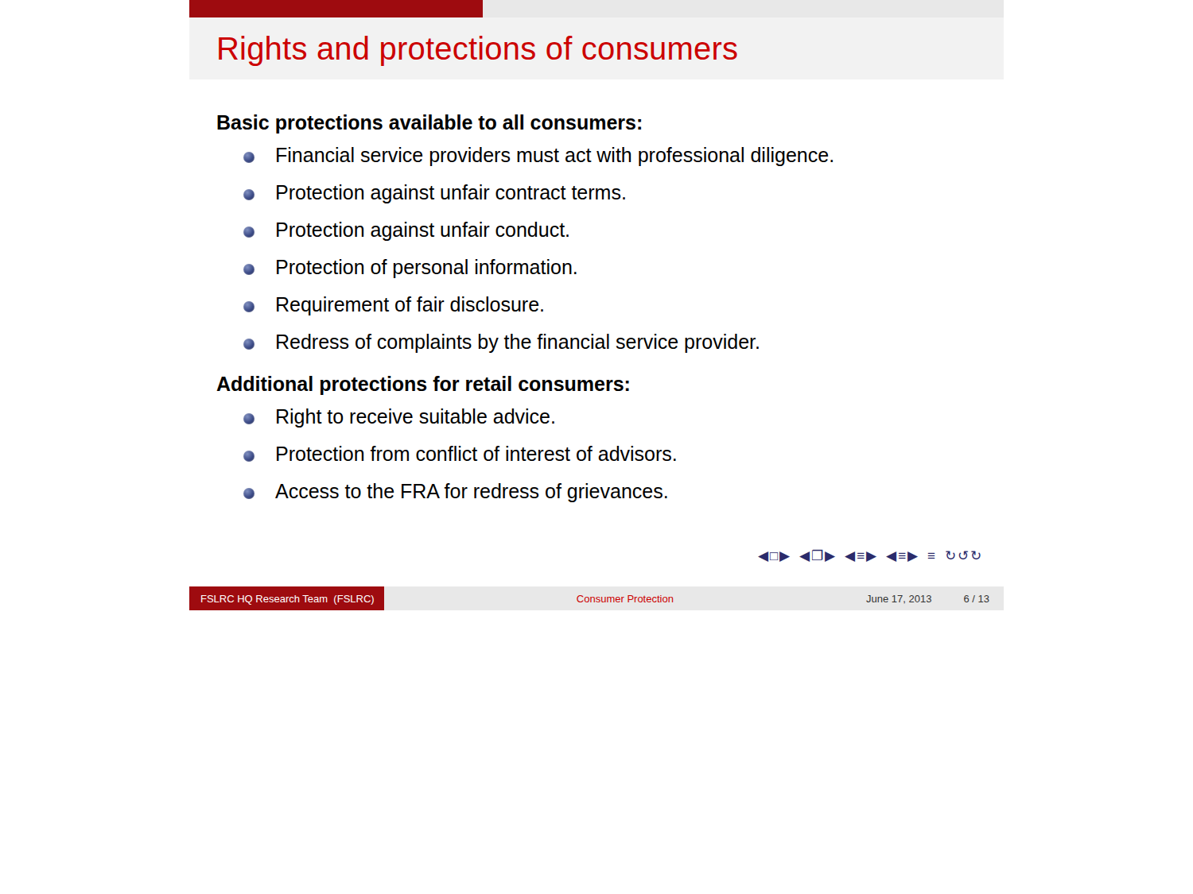Rights and protections of consumers
Basic protections available to all consumers:
Financial service providers must act with professional diligence.
Protection against unfair contract terms.
Protection against unfair conduct.
Protection of personal information.
Requirement of fair disclosure.
Redress of complaints by the financial service provider.
Additional protections for retail consumers:
Right to receive suitable advice.
Protection from conflict of interest of advisors.
Access to the FRA for redress of grievances.
◀□▶ ◀❐▶ ◀≡▶ ◀≡▶ ≡ ↻↺↻
FSLRC HQ Research Team (FSLRC)
Consumer Protection
June 17, 2013
6 / 13